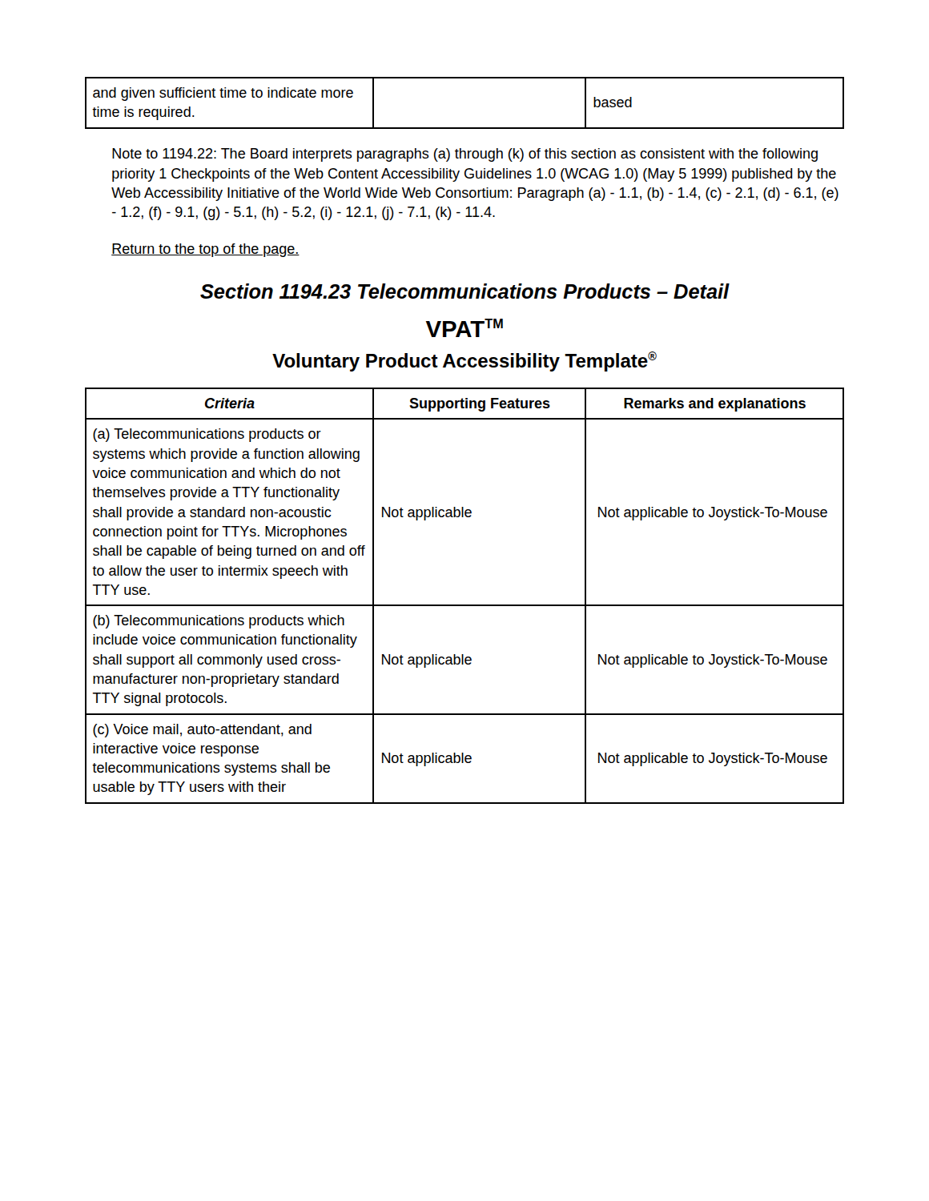| and given sufficient time to indicate more time is required. | | based |
Note to 1194.22: The Board interprets paragraphs (a) through (k) of this section as consistent with the following priority 1 Checkpoints of the Web Content Accessibility Guidelines 1.0 (WCAG 1.0) (May 5 1999) published by the Web Accessibility Initiative of the World Wide Web Consortium: Paragraph (a) - 1.1, (b) - 1.4, (c) - 2.1, (d) - 6.1, (e) - 1.2, (f) - 9.1, (g) - 5.1, (h) - 5.2, (i) - 12.1, (j) - 7.1, (k) - 11.4.
Return to the top of the page.
Section 1194.23 Telecommunications Products – Detail
VPATTM
Voluntary Product Accessibility Template®
| Criteria | Supporting Features | Remarks and explanations |
| --- | --- | --- |
| (a) Telecommunications products or systems which provide a function allowing voice communication and which do not themselves provide a TTY functionality shall provide a standard non-acoustic connection point for TTYs. Microphones shall be capable of being turned on and off to allow the user to intermix speech with TTY use. | Not applicable | Not applicable to Joystick-To-Mouse |
| (b) Telecommunications products which include voice communication functionality shall support all commonly used cross-manufacturer non-proprietary standard TTY signal protocols. | Not applicable | Not applicable to Joystick-To-Mouse |
| (c) Voice mail, auto-attendant, and interactive voice response telecommunications systems shall be usable by TTY users with their | Not applicable | Not applicable to Joystick-To-Mouse |